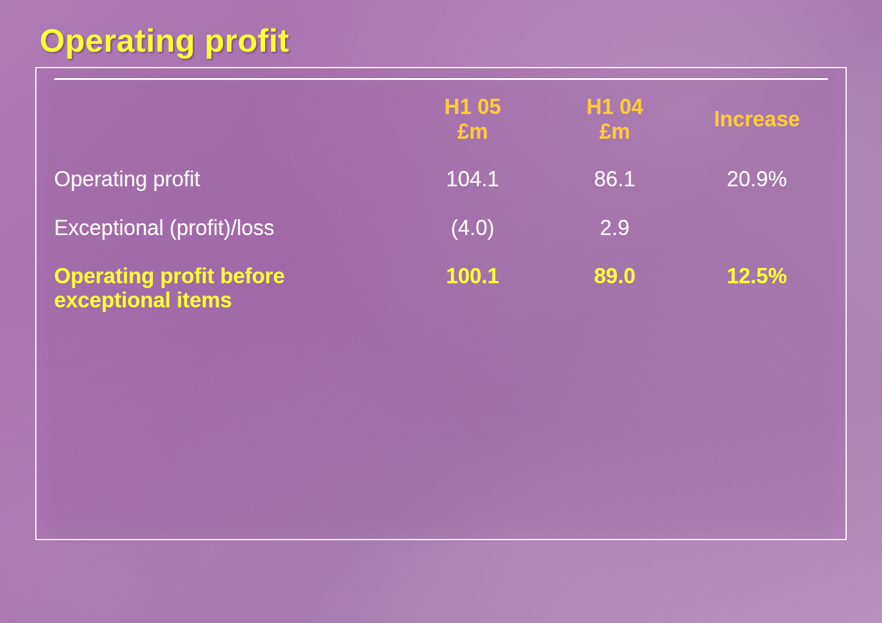Operating profit
| | H1 05 £m | H1 04 £m | Increase |
| --- | --- | --- | --- |
| Operating profit | 104.1 | 86.1 | 20.9% |
| Exceptional (profit)/loss | (4.0) | 2.9 | |
| Operating profit before exceptional items | 100.1 | 89.0 | 12.5% |